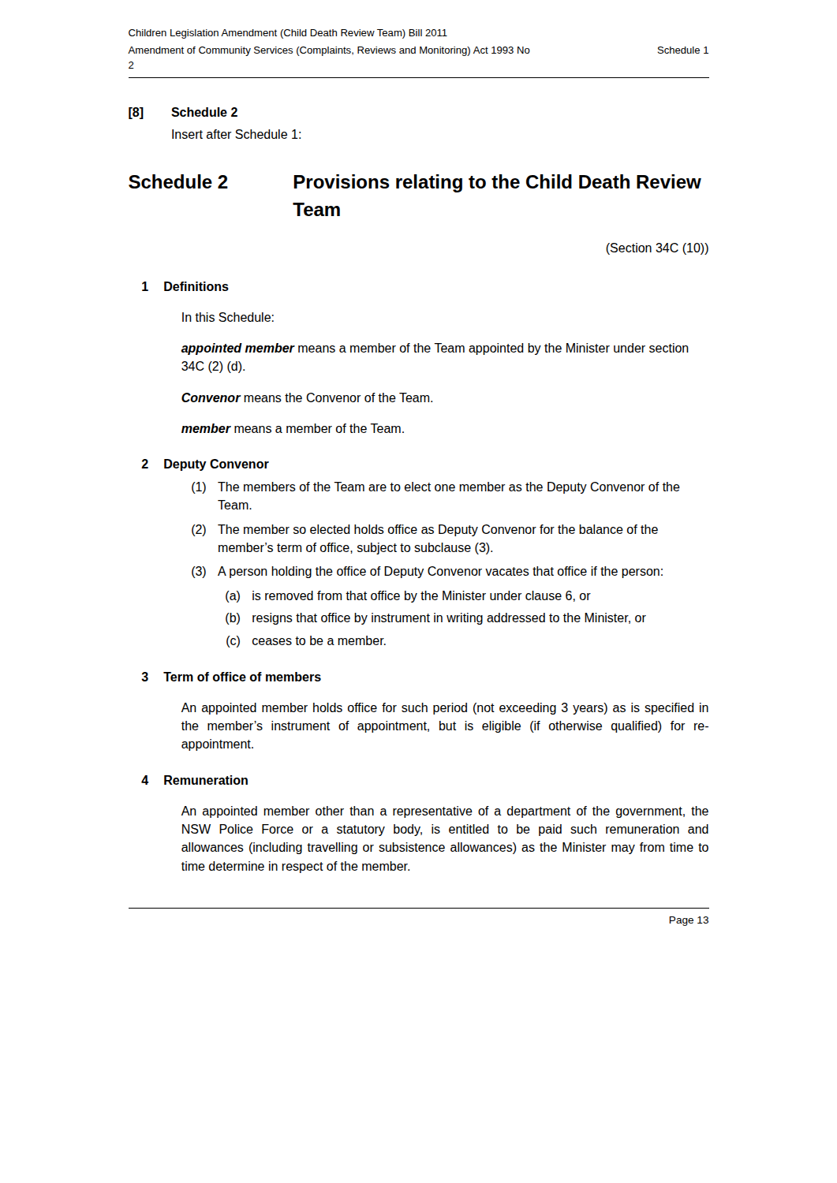Children Legislation Amendment (Child Death Review Team) Bill 2011
Amendment of Community Services (Complaints, Reviews and Monitoring) Act 1993 No 2
Schedule 1
[8]
Schedule 2
Insert after Schedule 1:
Schedule 2 Provisions relating to the Child Death Review Team
(Section 34C (10))
1 Definitions
In this Schedule:
appointed member means a member of the Team appointed by the Minister under section 34C (2) (d).
Convenor means the Convenor of the Team.
member means a member of the Team.
2 Deputy Convenor
(1) The members of the Team are to elect one member as the Deputy Convenor of the Team.
(2) The member so elected holds office as Deputy Convenor for the balance of the member’s term of office, subject to subclause (3).
(3) A person holding the office of Deputy Convenor vacates that office if the person:
(a) is removed from that office by the Minister under clause 6, or
(b) resigns that office by instrument in writing addressed to the Minister, or
(c) ceases to be a member.
3 Term of office of members
An appointed member holds office for such period (not exceeding 3 years) as is specified in the member’s instrument of appointment, but is eligible (if otherwise qualified) for re-appointment.
4 Remuneration
An appointed member other than a representative of a department of the government, the NSW Police Force or a statutory body, is entitled to be paid such remuneration and allowances (including travelling or subsistence allowances) as the Minister may from time to time determine in respect of the member.
Page 13